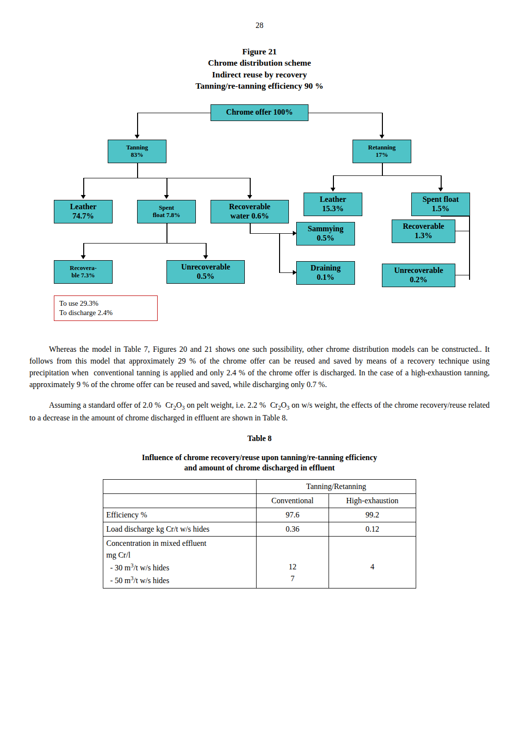28
Figure 21
Chrome distribution scheme
Indirect reuse by recovery
Tanning/re-tanning efficiency 90 %
Chrome offer 100%
Tanning
83%
Retanning
17%
Leather
74.7%
Spent
float 7.8%
Recoverable
water 0.6%
Leather
15.3%
Spent float
1.5%
Recovera-
ble 7.3%
Unrecoverable
0.5%
Sammying
0.5%
Draining
0.1%
Recoverable
1.3%
Unrecoverable
0.2%
To use 29.3%
To discharge 2.4%
Whereas the model in Table 7, Figures 20 and 21 shows one such possibility, other chrome distribution models can be constructed.. It follows from this model that approximately 29 % of the chrome offer can be reused and saved by means of a recovery technique using precipitation when conventional tanning is applied and only 2.4 % of the chrome offer is discharged. In the case of a high-exhaustion tanning, approximately 9 % of the chrome offer can be reused and saved, while discharging only 0.7 %.
Assuming a standard offer of 2.0 % Cr2O3 on pelt weight, i.e. 2.2 % Cr2O3 on w/s weight, the effects of the chrome recovery/reuse related to a decrease in the amount of chrome discharged in effluent are shown in Table 8.
Table 8
Influence of chrome recovery/reuse upon tanning/re-tanning efficiency
and amount of chrome discharged in effluent
| | Tanning/Retanning |
| | Conventional | High-exhaustion |
| Efficiency % | 97.6 | 99.2 |
| Load discharge kg Cr/t w/s hides | 0.36 | 0.12 |
| Concentration in mixed effluent mg Cr/l - 30 m 3 /t w/s hides - 50 m 3 /t w/s hides | 12 7 | 4 |